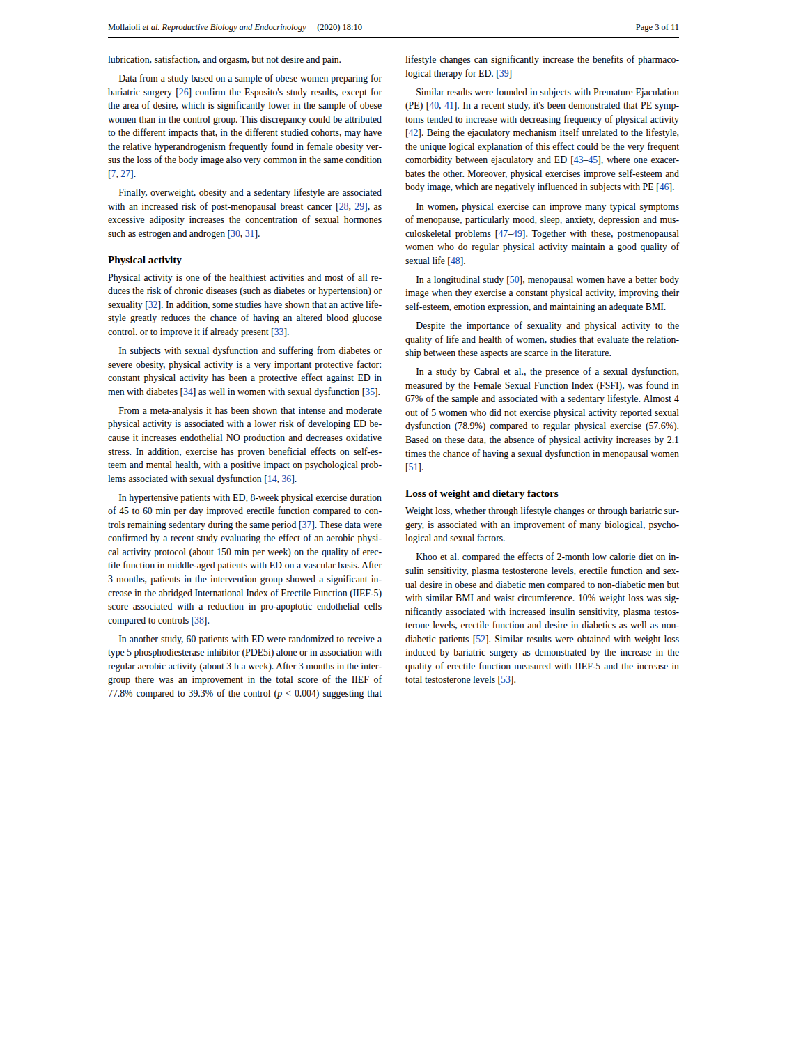Mollaioli et al. Reproductive Biology and Endocrinology (2020) 18:10
Page 3 of 11
lubrication, satisfaction, and orgasm, but not desire and pain.
Data from a study based on a sample of obese women preparing for bariatric surgery [26] confirm the Esposito's study results, except for the area of desire, which is significantly lower in the sample of obese women than in the control group. This discrepancy could be attributed to the different impacts that, in the different studied cohorts, may have the relative hyperandrogenism frequently found in female obesity versus the loss of the body image also very common in the same condition [7, 27].
Finally, overweight, obesity and a sedentary lifestyle are associated with an increased risk of post-menopausal breast cancer [28, 29], as excessive adiposity increases the concentration of sexual hormones such as estrogen and androgen [30, 31].
Physical activity
Physical activity is one of the healthiest activities and most of all reduces the risk of chronic diseases (such as diabetes or hypertension) or sexuality [32]. In addition, some studies have shown that an active lifestyle greatly reduces the chance of having an altered blood glucose control. or to improve it if already present [33].
In subjects with sexual dysfunction and suffering from diabetes or severe obesity, physical activity is a very important protective factor: constant physical activity has been a protective effect against ED in men with diabetes [34] as well in women with sexual dysfunction [35].
From a meta-analysis it has been shown that intense and moderate physical activity is associated with a lower risk of developing ED because it increases endothelial NO production and decreases oxidative stress. In addition, exercise has proven beneficial effects on self-esteem and mental health, with a positive impact on psychological problems associated with sexual dysfunction [14, 36].
In hypertensive patients with ED, 8-week physical exercise duration of 45 to 60 min per day improved erectile function compared to controls remaining sedentary during the same period [37]. These data were confirmed by a recent study evaluating the effect of an aerobic physical activity protocol (about 150 min per week) on the quality of erectile function in middle-aged patients with ED on a vascular basis. After 3 months, patients in the intervention group showed a significant increase in the abridged International Index of Erectile Function (IIEF-5) score associated with a reduction in pro-apoptotic endothelial cells compared to controls [38].
In another study, 60 patients with ED were randomized to receive a type 5 phosphodiesterase inhibitor (PDE5i) alone or in association with regular aerobic activity (about 3 h a week). After 3 months in the intergroup there was an improvement in the total score of the IIEF of 77.8% compared to 39.3% of the control (p < 0.004) suggesting that lifestyle changes can significantly increase the benefits of pharmacological therapy for ED. [39]
Similar results were founded in subjects with Premature Ejaculation (PE) [40, 41]. In a recent study, it's been demonstrated that PE symptoms tended to increase with decreasing frequency of physical activity [42]. Being the ejaculatory mechanism itself unrelated to the lifestyle, the unique logical explanation of this effect could be the very frequent comorbidity between ejaculatory and ED [43–45], where one exacerbates the other. Moreover, physical exercises improve self-esteem and body image, which are negatively influenced in subjects with PE [46].
In women, physical exercise can improve many typical symptoms of menopause, particularly mood, sleep, anxiety, depression and musculoskeletal problems [47–49]. Together with these, postmenopausal women who do regular physical activity maintain a good quality of sexual life [48].
In a longitudinal study [50], menopausal women have a better body image when they exercise a constant physical activity, improving their self-esteem, emotion expression, and maintaining an adequate BMI.
Despite the importance of sexuality and physical activity to the quality of life and health of women, studies that evaluate the relationship between these aspects are scarce in the literature.
In a study by Cabral et al., the presence of a sexual dysfunction, measured by the Female Sexual Function Index (FSFI), was found in 67% of the sample and associated with a sedentary lifestyle. Almost 4 out of 5 women who did not exercise physical activity reported sexual dysfunction (78.9%) compared to regular physical exercise (57.6%). Based on these data, the absence of physical activity increases by 2.1 times the chance of having a sexual dysfunction in menopausal women [51].
Loss of weight and dietary factors
Weight loss, whether through lifestyle changes or through bariatric surgery, is associated with an improvement of many biological, psychological and sexual factors.
Khoo et al. compared the effects of 2-month low calorie diet on insulin sensitivity, plasma testosterone levels, erectile function and sexual desire in obese and diabetic men compared to non-diabetic men but with similar BMI and waist circumference. 10% weight loss was significantly associated with increased insulin sensitivity, plasma testosterone levels, erectile function and desire in diabetics as well as non-diabetic patients [52]. Similar results were obtained with weight loss induced by bariatric surgery as demonstrated by the increase in the quality of erectile function measured with IIEF-5 and the increase in total testosterone levels [53].